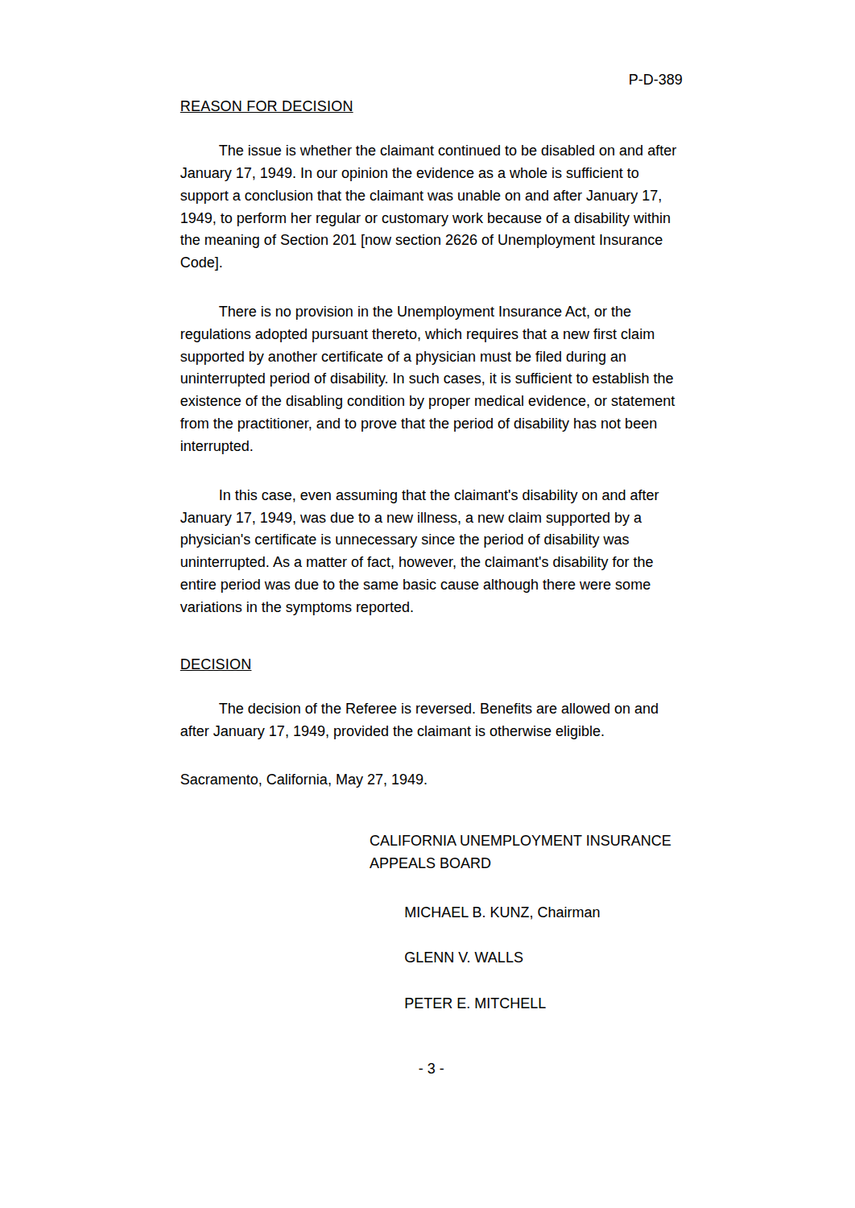P-D-389
REASON FOR DECISION
The issue is whether the claimant continued to be disabled on and after January 17, 1949. In our opinion the evidence as a whole is sufficient to support a conclusion that the claimant was unable on and after January 17, 1949, to perform her regular or customary work because of a disability within the meaning of Section 201 [now section 2626 of Unemployment Insurance Code].
There is no provision in the Unemployment Insurance Act, or the regulations adopted pursuant thereto, which requires that a new first claim supported by another certificate of a physician must be filed during an uninterrupted period of disability. In such cases, it is sufficient to establish the existence of the disabling condition by proper medical evidence, or statement from the practitioner, and to prove that the period of disability has not been interrupted.
In this case, even assuming that the claimant's disability on and after January 17, 1949, was due to a new illness, a new claim supported by a physician's certificate is unnecessary since the period of disability was uninterrupted. As a matter of fact, however, the claimant's disability for the entire period was due to the same basic cause although there were some variations in the symptoms reported.
DECISION
The decision of the Referee is reversed. Benefits are allowed on and after January 17, 1949, provided the claimant is otherwise eligible.
Sacramento, California, May 27, 1949.
CALIFORNIA UNEMPLOYMENT INSURANCE APPEALS BOARD
MICHAEL B. KUNZ, Chairman
GLENN V. WALLS
PETER E. MITCHELL
- 3 -